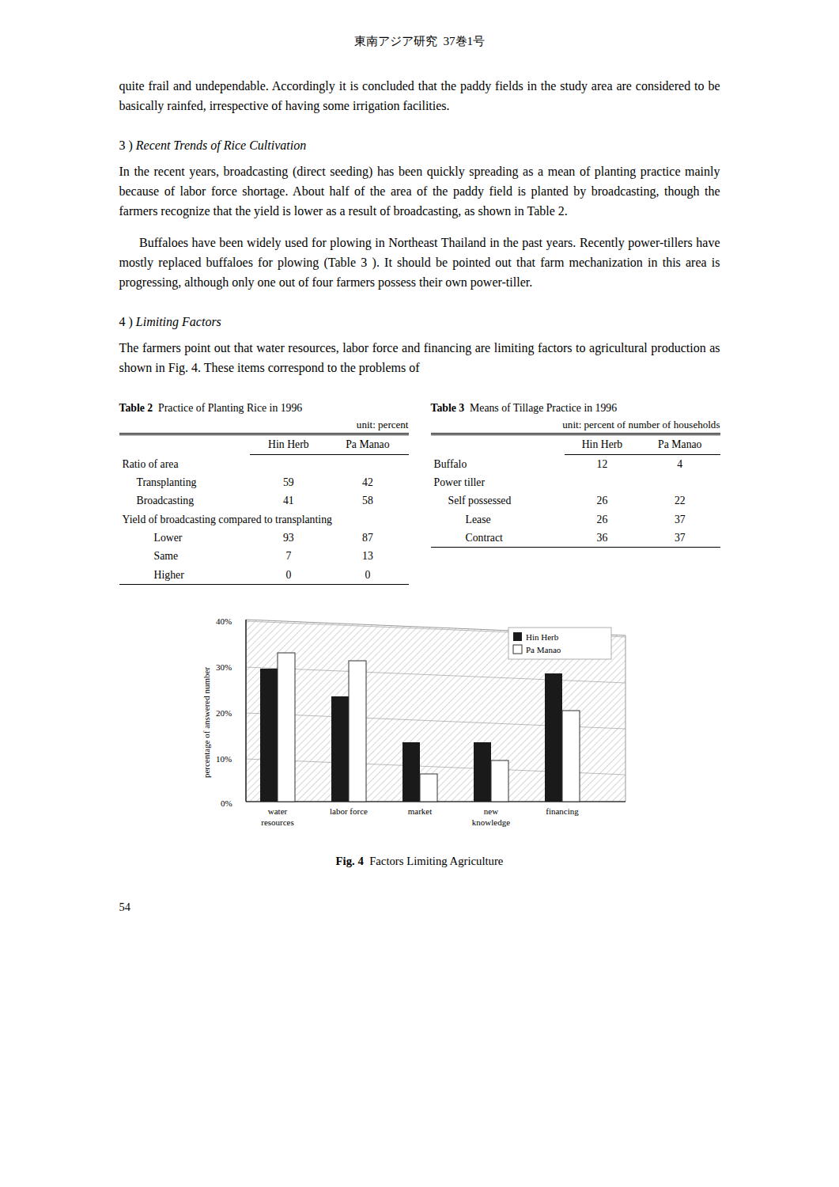東南アジア研究 37巻1号
quite frail and undependable. Accordingly it is concluded that the paddy fields in the study area are considered to be basically rainfed, irrespective of having some irrigation facilities.
3 ) Recent Trends of Rice Cultivation
In the recent years, broadcasting (direct seeding) has been quickly spreading as a mean of planting practice mainly because of labor force shortage. About half of the area of the paddy field is planted by broadcasting, though the farmers recognize that the yield is lower as a result of broadcasting, as shown in Table 2.
Buffaloes have been widely used for plowing in Northeast Thailand in the past years. Recently power-tillers have mostly replaced buffaloes for plowing (Table 3 ). It should be pointed out that farm mechanization in this area is progressing, although only one out of four farmers possess their own power-tiller.
4 ) Limiting Factors
The farmers point out that water resources, labor force and financing are limiting factors to agricultural production as shown in Fig. 4. These items correspond to the problems of
Table 2 Practice of Planting Rice in 1996
unit: percent
| | Hin Herb | Pa Manao |
| --- | --- | --- |
| Ratio of area |
| Transplanting | 59 | 42 |
| Broadcasting | 41 | 58 |
| Yield of broadcasting compared to transplanting |
| Lower | 93 | 87 |
| Same | 7 | 13 |
| Higher | 0 | 0 |
Table 3 Means of Tillage Practice in 1996
unit: percent of number of households
| | Hin Herb | Pa Manao |
| --- | --- | --- |
| Buffalo | 12 | 4 |
| Power tiller | | |
| Self possessed | 26 | 22 |
| Lease | 26 | 37 |
| Contract | 36 | 37 |
40% 30% 20% 10% 0% percentage of answered number group 1: water resources Hin 29, Pa 33 group 2: labor force Hin 23, Pa 31 group 3: market Hin 13, Pa 6 group 4: new knowledge Hin 13, Pa 9 group 5: financing Hin 28, Pa 20 Hin Herb Pa Manao water resources labor force market new knowledge financing
Fig. 4 Factors Limiting Agriculture
54